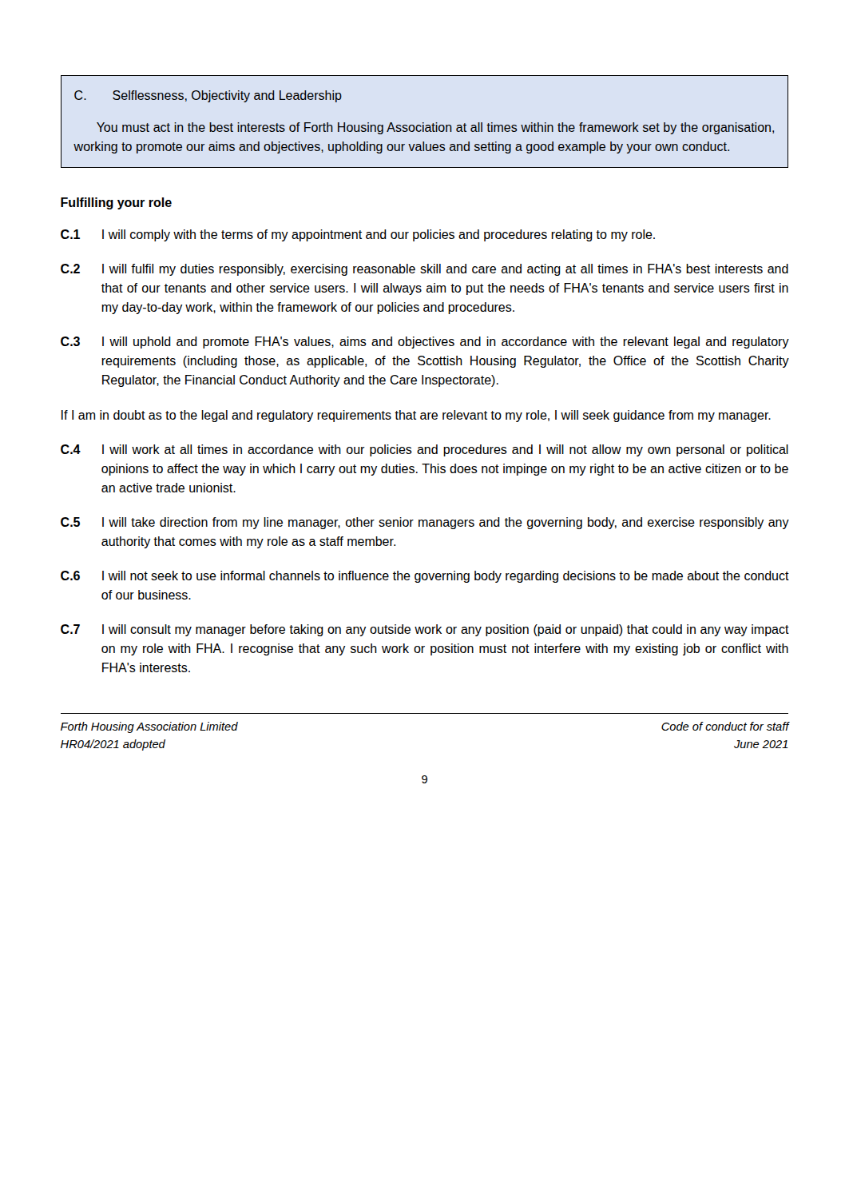C. Selflessness, Objectivity and Leadership
You must act in the best interests of Forth Housing Association at all times within the framework set by the organisation, working to promote our aims and objectives, upholding our values and setting a good example by your own conduct.
Fulfilling your role
C.1
I will comply with the terms of my appointment and our policies and procedures relating to my role.
C.2
I will fulfil my duties responsibly, exercising reasonable skill and care and acting at all times in FHA's best interests and that of our tenants and other service users. I will always aim to put the needs of FHA's tenants and service users first in my day-to-day work, within the framework of our policies and procedures.
C.3
I will uphold and promote FHA's values, aims and objectives and in accordance with the relevant legal and regulatory requirements (including those, as applicable, of the Scottish Housing Regulator, the Office of the Scottish Charity Regulator, the Financial Conduct Authority and the Care Inspectorate).
If I am in doubt as to the legal and regulatory requirements that are relevant to my role, I will seek guidance from my manager.
C.4
I will work at all times in accordance with our policies and procedures and I will not allow my own personal or political opinions to affect the way in which I carry out my duties. This does not impinge on my right to be an active citizen or to be an active trade unionist.
C.5
I will take direction from my line manager, other senior managers and the governing body, and exercise responsibly any authority that comes with my role as a staff member.
C.6
I will not seek to use informal channels to influence the governing body regarding decisions to be made about the conduct of our business.
C.7
I will consult my manager before taking on any outside work or any position (paid or unpaid) that could in any way impact on my role with FHA. I recognise that any such work or position must not interfere with my existing job or conflict with FHA's interests.
Forth Housing Association Limited HR04/2021 adopted
Code of conduct for staff June 2021
9